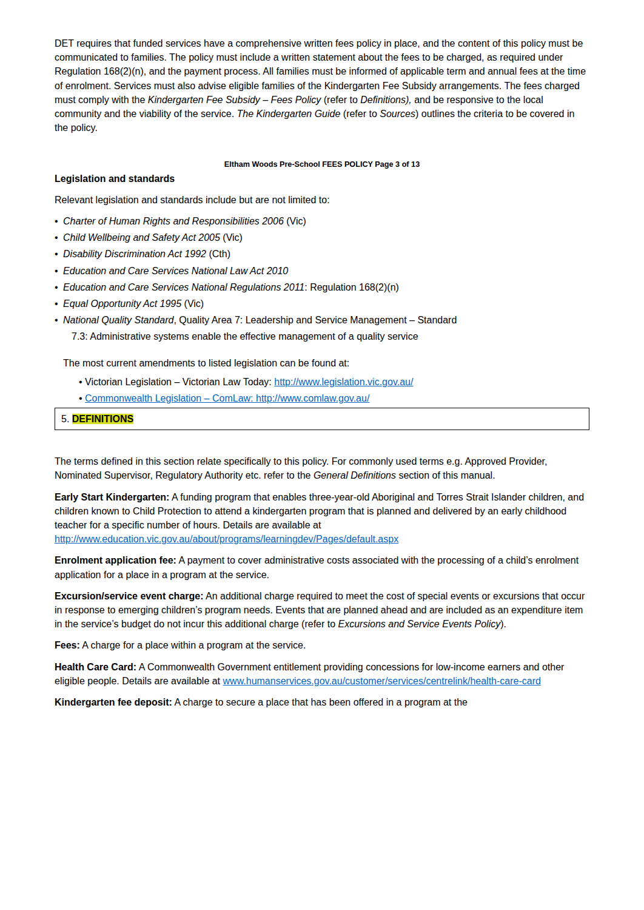DET requires that funded services have a comprehensive written fees policy in place, and the content of this policy must be communicated to families. The policy must include a written statement about the fees to be charged, as required under Regulation 168(2)(n), and the payment process. All families must be informed of applicable term and annual fees at the time of enrolment. Services must also advise eligible families of the Kindergarten Fee Subsidy arrangements. The fees charged must comply with the Kindergarten Fee Subsidy – Fees Policy (refer to Definitions), and be responsive to the local community and the viability of the service. The Kindergarten Guide (refer to Sources) outlines the criteria to be covered in the policy.
Eltham Woods Pre-School FEES POLICY Page 3 of 13
Legislation and standards
Relevant legislation and standards include but are not limited to:
• Charter of Human Rights and Responsibilities 2006 (Vic)
• Child Wellbeing and Safety Act 2005 (Vic)
• Disability Discrimination Act 1992 (Cth)
• Education and Care Services National Law Act 2010
• Education and Care Services National Regulations 2011: Regulation 168(2)(n)
• Equal Opportunity Act 1995 (Vic)
• National Quality Standard, Quality Area 7: Leadership and Service Management – Standard
7.3: Administrative systems enable the effective management of a quality service
The most current amendments to listed legislation can be found at:
• Victorian Legislation – Victorian Law Today: http://www.legislation.vic.gov.au/
• Commonwealth Legislation – ComLaw: http://www.comlaw.gov.au/
5. DEFINITIONS
The terms defined in this section relate specifically to this policy. For commonly used terms e.g. Approved Provider, Nominated Supervisor, Regulatory Authority etc. refer to the General Definitions section of this manual.
Early Start Kindergarten: A funding program that enables three-year-old Aboriginal and Torres Strait Islander children, and children known to Child Protection to attend a kindergarten program that is planned and delivered by an early childhood teacher for a specific number of hours. Details are available at http://www.education.vic.gov.au/about/programs/learningdev/Pages/default.aspx
Enrolment application fee: A payment to cover administrative costs associated with the processing of a child’s enrolment application for a place in a program at the service.
Excursion/service event charge: An additional charge required to meet the cost of special events or excursions that occur in response to emerging children’s program needs. Events that are planned ahead and are included as an expenditure item in the service’s budget do not incur this additional charge (refer to Excursions and Service Events Policy).
Fees: A charge for a place within a program at the service.
Health Care Card: A Commonwealth Government entitlement providing concessions for low-income earners and other eligible people. Details are available at www.humanservices.gov.au/customer/services/centrelink/health-care-card
Kindergarten fee deposit: A charge to secure a place that has been offered in a program at the